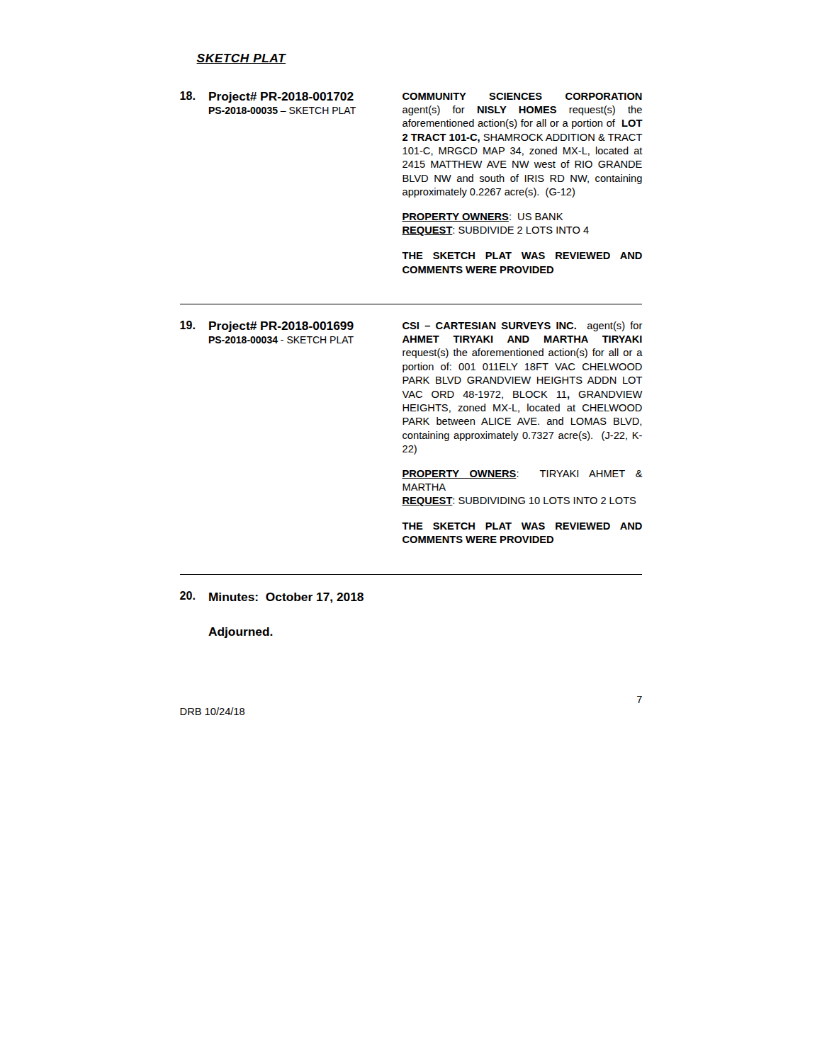SKETCH PLAT
| 18. | Project# PR-2018-001702 PS-2018-00035 – SKETCH PLAT | COMMUNITY SCIENCES CORPORATION agent(s) for NISLY HOMES request(s) the aforementioned action(s) for all or a portion of LOT 2 TRACT 101-C, SHAMROCK ADDITION & TRACT 101-C, MRGCD MAP 34, zoned MX-L, located at 2415 MATTHEW AVE NW west of RIO GRANDE BLVD NW and south of IRIS RD NW, containing approximately 0.2267 acre(s). (G-12) PROPERTY OWNERS : US BANK REQUEST : SUBDIVIDE 2 LOTS INTO 4 THE SKETCH PLAT WAS REVIEWED AND COMMENTS WERE PROVIDED |
| 19. | Project# PR-2018-001699 PS-2018-00034 - SKETCH PLAT | CSI – CARTESIAN SURVEYS INC. agent(s) for AHMET TIRYAKI AND MARTHA TIRYAKI request(s) the aforementioned action(s) for all or a portion of: 001 011ELY 18FT VAC CHELWOOD PARK BLVD GRANDVIEW HEIGHTS ADDN LOT VAC ORD 48-1972, BLOCK 11 , GRANDVIEW HEIGHTS, zoned MX-L, located at CHELWOOD PARK between ALICE AVE. and LOMAS BLVD, containing approximately 0.7327 acre(s). (J-22, K-22) PROPERTY OWNERS : TIRYAKI AHMET & MARTHA REQUEST : SUBDIVIDING 10 LOTS INTO 2 LOTS THE SKETCH PLAT WAS REVIEWED AND COMMENTS WERE PROVIDED |
| 20. | Minutes: October 17, 2018 Adjourned. |
7
DRB 10/24/18